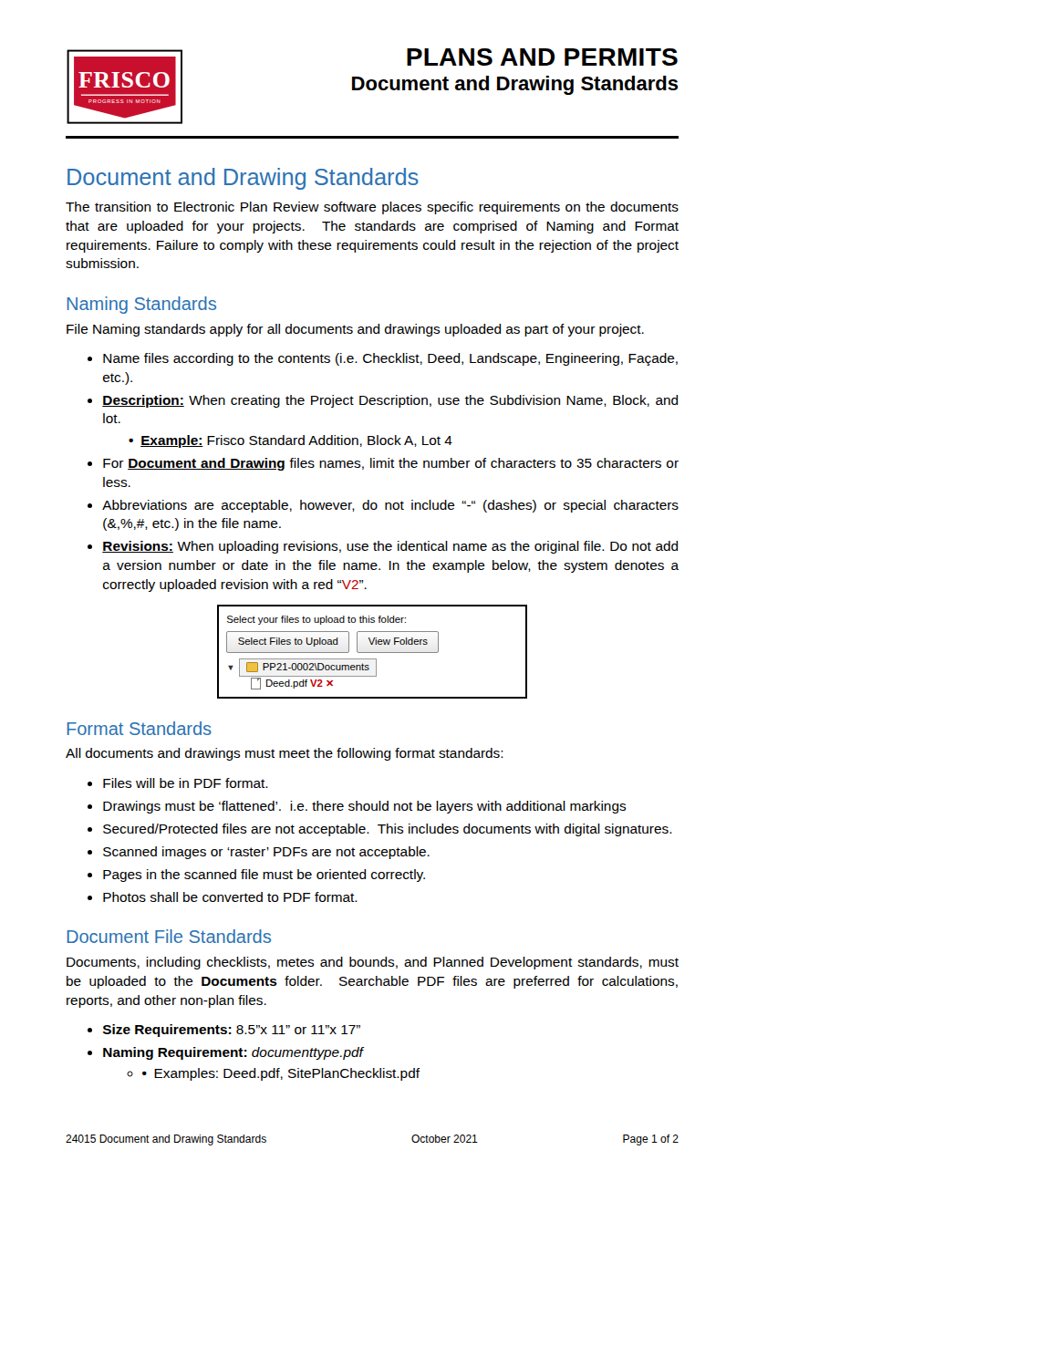FRISCO PROGRESS IN MOTION
PLANS AND PERMITS
Document and Drawing Standards
Document and Drawing Standards
The transition to Electronic Plan Review software places specific requirements on the documents that are uploaded for your projects. The standards are comprised of Naming and Format requirements. Failure to comply with these requirements could result in the rejection of the project submission.
Naming Standards
File Naming standards apply for all documents and drawings uploaded as part of your project.
Name files according to the contents (i.e. Checklist, Deed, Landscape, Engineering, Façade, etc.).
Description: When creating the Project Description, use the Subdivision Name, Block, and lot.
Example: Frisco Standard Addition, Block A, Lot 4
For Document and Drawing files names, limit the number of characters to 35 characters or less.
Abbreviations are acceptable, however, do not include “-“ (dashes) or special characters (&,%,#, etc.) in the file name.
Revisions: When uploading revisions, use the identical name as the original file. Do not add a version number or date in the file name. In the example below, the system denotes a correctly uploaded revision with a red “V2”.
Select your files to upload to this folder:
Select Files to Upload View Folders
▼ PP21-0002\Documents
Deed.pdf V2 ✕
Format Standards
All documents and drawings must meet the following format standards:
Files will be in PDF format.
Drawings must be ‘flattened’. i.e. there should not be layers with additional markings
Secured/Protected files are not acceptable. This includes documents with digital signatures.
Scanned images or ‘raster’ PDFs are not acceptable.
Pages in the scanned file must be oriented correctly.
Photos shall be converted to PDF format.
Document File Standards
Documents, including checklists, metes and bounds, and Planned Development standards, must be uploaded to the Documents folder. Searchable PDF files are preferred for calculations, reports, and other non-plan files.
Size Requirements: 8.5”x 11” or 11”x 17”
Naming Requirement: documenttype.pdf
Examples: Deed.pdf, SitePlanChecklist.pdf
24015 Document and Drawing Standards
October 2021
Page 1 of 2